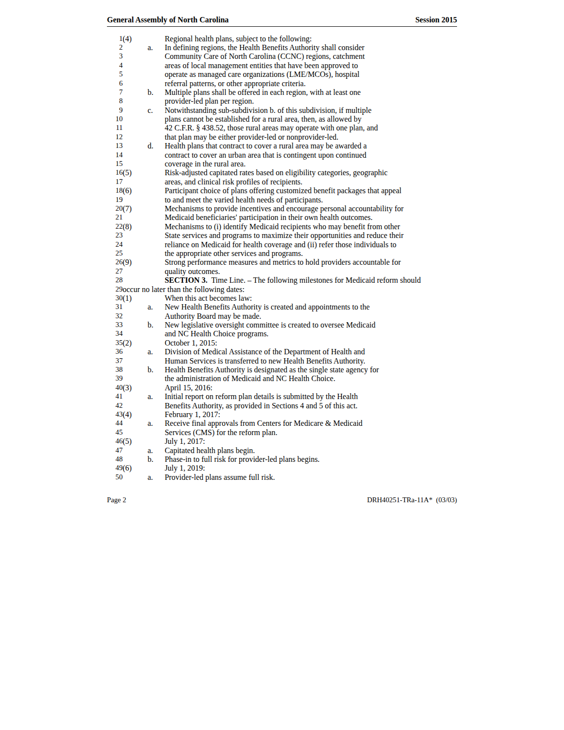General Assembly of North Carolina Session 2015
| 1 | (4) | | Regional health plans, subject to the following: |
| 2 | | a. | In defining regions, the Health Benefits Authority shall consider |
| 3 | | | Community Care of North Carolina (CCNC) regions, catchment |
| 4 | | | areas of local management entities that have been approved to |
| 5 | | | operate as managed care organizations (LME/MCOs), hospital |
| 6 | | | referral patterns, or other appropriate criteria. |
| 7 | | b. | Multiple plans shall be offered in each region, with at least one |
| 8 | | | provider-led plan per region. |
| 9 | | c. | Notwithstanding sub-subdivision b. of this subdivision, if multiple |
| 10 | | | plans cannot be established for a rural area, then, as allowed by |
| 11 | | | 42 C.F.R. § 438.52, those rural areas may operate with one plan, and |
| 12 | | | that plan may be either provider-led or nonprovider-led. |
| 13 | | d. | Health plans that contract to cover a rural area may be awarded a |
| 14 | | | contract to cover an urban area that is contingent upon continued |
| 15 | | | coverage in the rural area. |
| 16 | (5) | | Risk-adjusted capitated rates based on eligibility categories, geographic |
| 17 | | | areas, and clinical risk profiles of recipients. |
| 18 | (6) | | Participant choice of plans offering customized benefit packages that appeal |
| 19 | | | to and meet the varied health needs of participants. |
| 20 | (7) | | Mechanisms to provide incentives and encourage personal accountability for |
| 21 | | | Medicaid beneficiaries' participation in their own health outcomes. |
| 22 | (8) | | Mechanisms to (i) identify Medicaid recipients who may benefit from other |
| 23 | | | State services and programs to maximize their opportunities and reduce their |
| 24 | | | reliance on Medicaid for health coverage and (ii) refer those individuals to |
| 25 | | | the appropriate other services and programs. |
| 26 | (9) | | Strong performance measures and metrics to hold providers accountable for |
| 27 | | | quality outcomes. |
| 28 | | | SECTION 3. Time Line. – The following milestones for Medicaid reform should |
| 29 | occur no later than the following dates: |
| 30 | (1) | | When this act becomes law: |
| 31 | | a. | New Health Benefits Authority is created and appointments to the |
| 32 | | | Authority Board may be made. |
| 33 | | b. | New legislative oversight committee is created to oversee Medicaid |
| 34 | | | and NC Health Choice programs. |
| 35 | (2) | | October 1, 2015: |
| 36 | | a. | Division of Medical Assistance of the Department of Health and |
| 37 | | | Human Services is transferred to new Health Benefits Authority. |
| 38 | | b. | Health Benefits Authority is designated as the single state agency for |
| 39 | | | the administration of Medicaid and NC Health Choice. |
| 40 | (3) | | April 15, 2016: |
| 41 | | a. | Initial report on reform plan details is submitted by the Health |
| 42 | | | Benefits Authority, as provided in Sections 4 and 5 of this act. |
| 43 | (4) | | February 1, 2017: |
| 44 | | a. | Receive final approvals from Centers for Medicare & Medicaid |
| 45 | | | Services (CMS) for the reform plan. |
| 46 | (5) | | July 1, 2017: |
| 47 | | a. | Capitated health plans begin. |
| 48 | | b. | Phase-in to full risk for provider-led plans begins. |
| 49 | (6) | | July 1, 2019: |
| 50 | | a. | Provider-led plans assume full risk. |
Page 2 DRH40251-TRa-11A* (03/03)